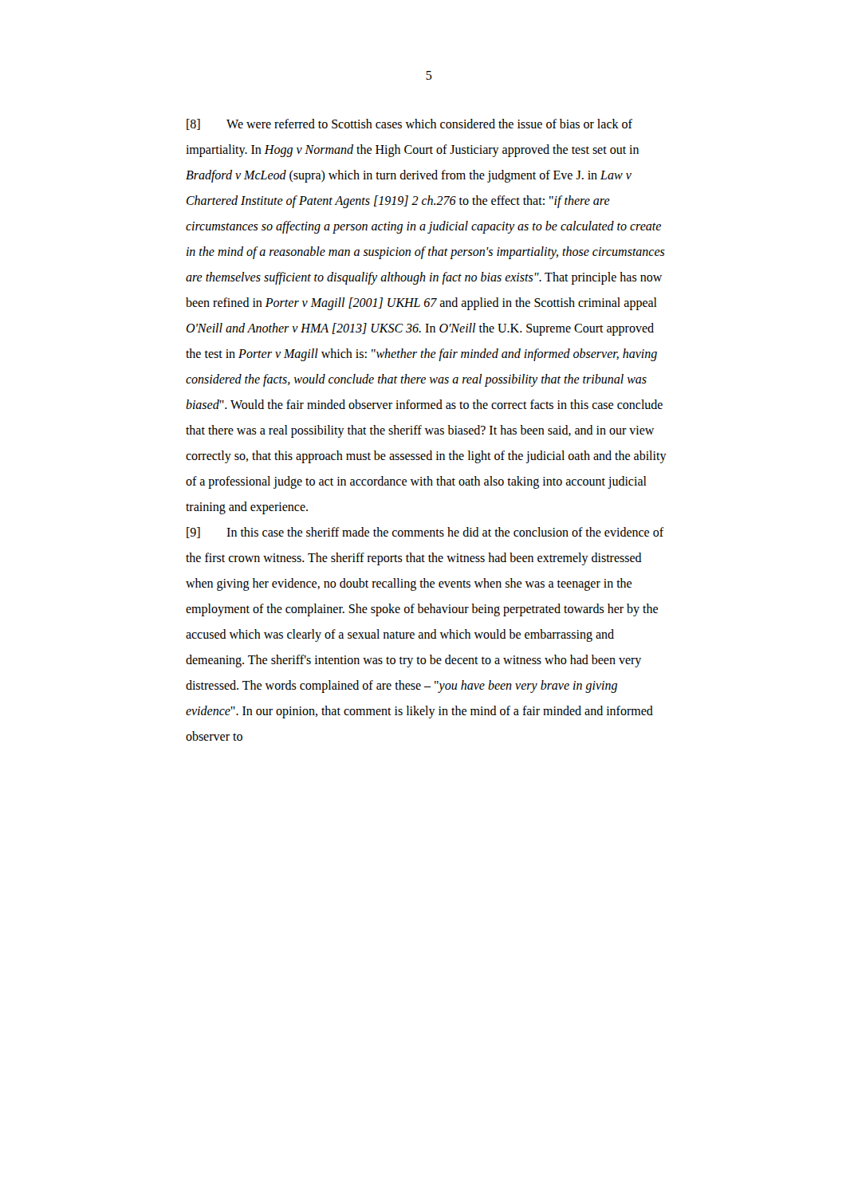5
[8] We were referred to Scottish cases which considered the issue of bias or lack of impartiality. In Hogg v Normand the High Court of Justiciary approved the test set out in Bradford v McLeod (supra) which in turn derived from the judgment of Eve J. in Law v Chartered Institute of Patent Agents [1919] 2 ch.276 to the effect that: "if there are circumstances so affecting a person acting in a judicial capacity as to be calculated to create in the mind of a reasonable man a suspicion of that person's impartiality, those circumstances are themselves sufficient to disqualify although in fact no bias exists". That principle has now been refined in Porter v Magill [2001] UKHL 67 and applied in the Scottish criminal appeal O'Neill and Another v HMA [2013] UKSC 36. In O'Neill the U.K. Supreme Court approved the test in Porter v Magill which is: "whether the fair minded and informed observer, having considered the facts, would conclude that there was a real possibility that the tribunal was biased". Would the fair minded observer informed as to the correct facts in this case conclude that there was a real possibility that the sheriff was biased? It has been said, and in our view correctly so, that this approach must be assessed in the light of the judicial oath and the ability of a professional judge to act in accordance with that oath also taking into account judicial training and experience.
[9] In this case the sheriff made the comments he did at the conclusion of the evidence of the first crown witness. The sheriff reports that the witness had been extremely distressed when giving her evidence, no doubt recalling the events when she was a teenager in the employment of the complainer. She spoke of behaviour being perpetrated towards her by the accused which was clearly of a sexual nature and which would be embarrassing and demeaning. The sheriff's intention was to try to be decent to a witness who had been very distressed. The words complained of are these – "you have been very brave in giving evidence". In our opinion, that comment is likely in the mind of a fair minded and informed observer to